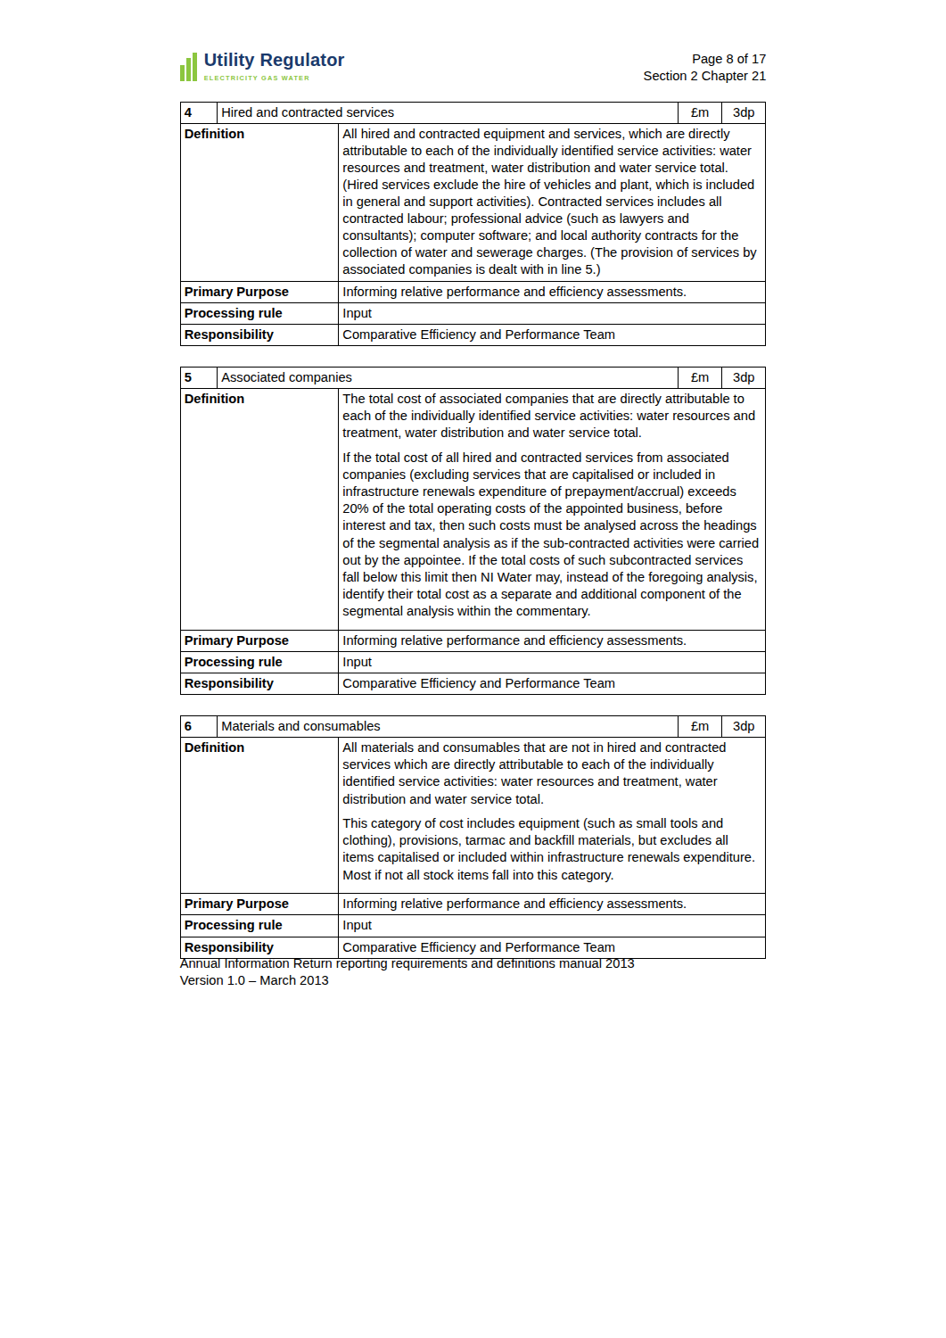Utility Regulator
ELECTRICITY GAS WATER
Page 8 of 17
Section 2 Chapter 21
| 4 | Hired and contracted services | £m | 3dp |
| Definition | All hired and contracted equipment and services, which are directly attributable to each of the individually identified service activities: water resources and treatment, water distribution and water service total. (Hired services exclude the hire of vehicles and plant, which is included in general and support activities). Contracted services includes all contracted labour; professional advice (such as lawyers and consultants); computer software; and local authority contracts for the collection of water and sewerage charges. (The provision of services by associated companies is dealt with in line 5.) |
| Primary Purpose | Informing relative performance and efficiency assessments. |
| Processing rule | Input |
| Responsibility | Comparative Efficiency and Performance Team |
| 5 | Associated companies | £m | 3dp |
| Definition | The total cost of associated companies that are directly attributable to each of the individually identified service activities: water resources and treatment, water distribution and water service total. If the total cost of all hired and contracted services from associated companies (excluding services that are capitalised or included in infrastructure renewals expenditure of prepayment/accrual) exceeds 20% of the total operating costs of the appointed business, before interest and tax, then such costs must be analysed across the headings of the segmental analysis as if the sub-contracted activities were carried out by the appointee. If the total costs of such subcontracted services fall below this limit then NI Water may, instead of the foregoing analysis, identify their total cost as a separate and additional component of the segmental analysis within the commentary. |
| Primary Purpose | Informing relative performance and efficiency assessments. |
| Processing rule | Input |
| Responsibility | Comparative Efficiency and Performance Team |
| 6 | Materials and consumables | £m | 3dp |
| Definition | All materials and consumables that are not in hired and contracted services which are directly attributable to each of the individually identified service activities: water resources and treatment, water distribution and water service total. This category of cost includes equipment (such as small tools and clothing), provisions, tarmac and backfill materials, but excludes all items capitalised or included within infrastructure renewals expenditure. Most if not all stock items fall into this category. |
| Primary Purpose | Informing relative performance and efficiency assessments. |
| Processing rule | Input |
| Responsibility | Comparative Efficiency and Performance Team |
Annual Information Return reporting requirements and definitions manual 2013
Version 1.0 – March 2013